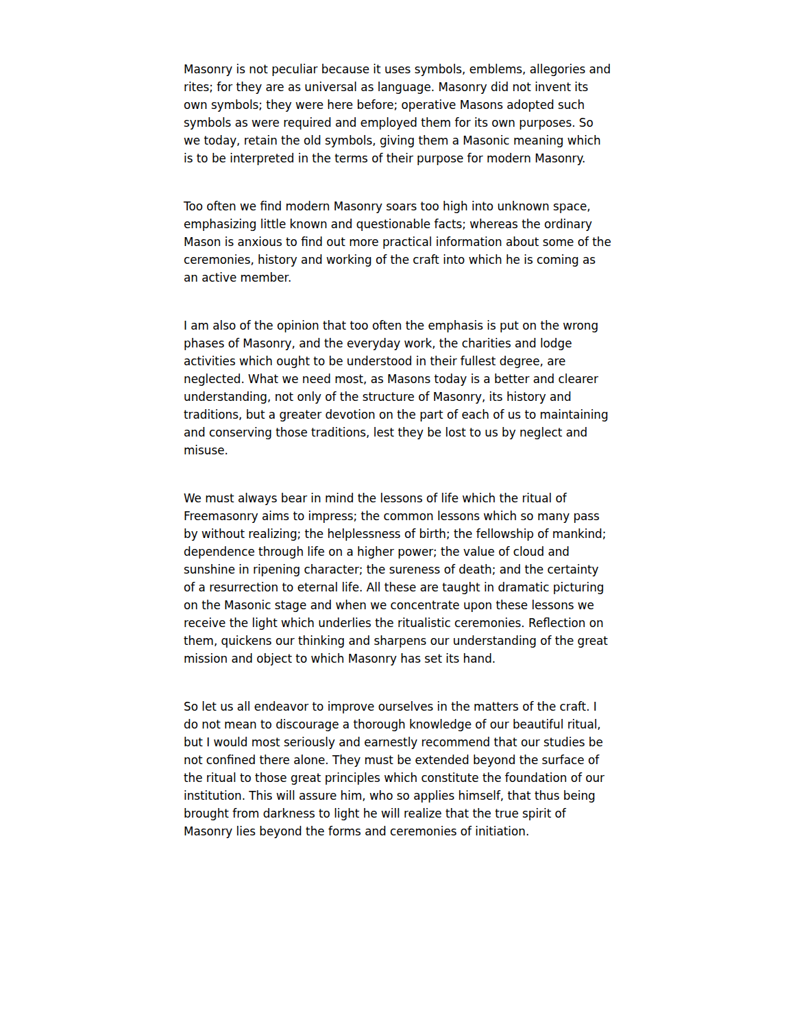Masonry is not peculiar because it uses symbols, emblems, allegories and rites; for they are as universal as language. Masonry did not invent its own symbols; they were here before; operative Masons adopted such symbols as were required and employed them for its own purposes. So we today, retain the old symbols, giving them a Masonic meaning which is to be interpreted in the terms of their purpose for modern Masonry.
Too often we find modern Masonry soars too high into unknown space, emphasizing little known and questionable facts; whereas the ordinary Mason is anxious to find out more practical information about some of the ceremonies, history and working of the craft into which he is coming as an active member.
I am also of the opinion that too often the emphasis is put on the wrong phases of Masonry, and the everyday work, the charities and lodge activities which ought to be understood in their fullest degree, are neglected. What we need most, as Masons today is a better and clearer understanding, not only of the structure of Masonry, its history and traditions, but a greater devotion on the part of each of us to maintaining and conserving those traditions, lest they be lost to us by neglect and misuse.
We must always bear in mind the lessons of life which the ritual of Freemasonry aims to impress; the common lessons which so many pass by without realizing; the helplessness of birth; the fellowship of mankind; dependence through life on a higher power; the value of cloud and sunshine in ripening character; the sureness of death; and the certainty of a resurrection to eternal life. All these are taught in dramatic picturing on the Masonic stage and when we concentrate upon these lessons we receive the light which underlies the ritualistic ceremonies. Reflection on them, quickens our thinking and sharpens our understanding of the great mission and object to which Masonry has set its hand.
So let us all endeavor to improve ourselves in the matters of the craft. I do not mean to discourage a thorough knowledge of our beautiful ritual, but I would most seriously and earnestly recommend that our studies be not confined there alone. They must be extended beyond the surface of the ritual to those great principles which constitute the foundation of our institution. This will assure him, who so applies himself, that thus being brought from darkness to light he will realize that the true spirit of Masonry lies beyond the forms and ceremonies of initiation.